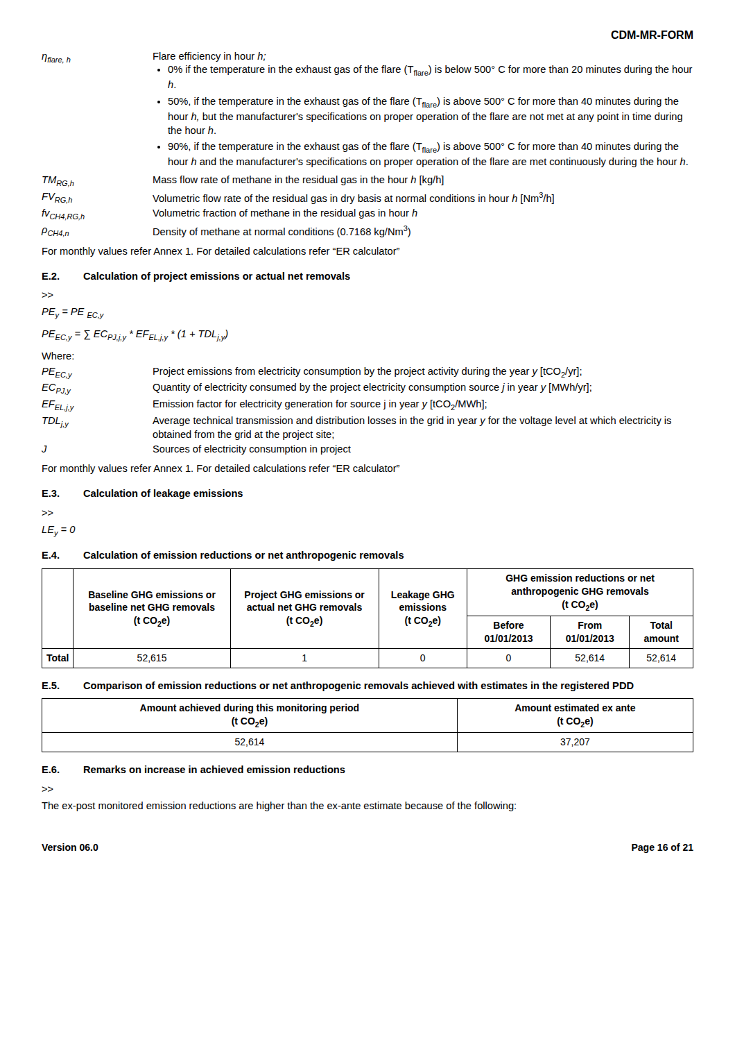CDM-MR-FORM
| η flare, h | Flare efficiency in hour h; 0% if the temperature in the exhaust gas of the flare (T flare ) is below 500° C for more than 20 minutes during the hour h . 50%, if the temperature in the exhaust gas of the flare (T flare ) is above 500° C for more than 40 minutes during the hour h, but the manufacturer's specifications on proper operation of the flare are not met at any point in time during the hour h . 90%, if the temperature in the exhaust gas of the flare (T flare ) is above 500° C for more than 40 minutes during the hour h and the manufacturer's specifications on proper operation of the flare are met continuously during the hour h . |
| TM RG,h | Mass flow rate of methane in the residual gas in the hour h [kg/h] |
| FV RG,h | Volumetric flow rate of the residual gas in dry basis at normal conditions in hour h [Nm 3 /h] |
| fv CH4,RG,h | Volumetric fraction of methane in the residual gas in hour h |
| ρ CH4,n | Density of methane at normal conditions (0.7168 kg/Nm 3 ) |
For monthly values refer Annex 1. For detailed calculations refer “ER calculator”
E.2. Calculation of project emissions or actual net removals
>>
PEy = PE EC,y
PEEC,y = ∑ ECPJ,j,y * EFEL,j,y * (1 + TDLj,y)
Where:
| PE EC,y | Project emissions from electricity consumption by the project activity during the year y [tCO 2 /yr]; |
| EC PJ,y | Quantity of electricity consumed by the project electricity consumption source j in year y [MWh/yr]; |
| EF EL,j,y | Emission factor for electricity generation for source j in year y [tCO 2 /MWh]; |
| TDL j,y | Average technical transmission and distribution losses in the grid in year y for the voltage level at which electricity is obtained from the grid at the project site; |
| J | Sources of electricity consumption in project |
For monthly values refer Annex 1. For detailed calculations refer “ER calculator”
E.3. Calculation of leakage emissions
>>
LEy = 0
E.4. Calculation of emission reductions or net anthropogenic removals
| | Baseline GHG emissions or baseline net GHG removals (t CO 2 e) | Project GHG emissions or actual net GHG removals (t CO 2 e) | Leakage GHG emissions (t CO 2 e) | GHG emission reductions or net anthropogenic GHG removals (t CO 2 e) |
| --- | --- | --- | --- | --- |
| Before 01/01/2013 | From 01/01/2013 | Total amount |
| Total | 52,615 | 1 | 0 | 0 | 52,614 | 52,614 |
E.5. Comparison of emission reductions or net anthropogenic removals achieved with estimates in the registered PDD
| Amount achieved during this monitoring period (t CO 2 e) | Amount estimated ex ante (t CO 2 e) |
| --- | --- |
| 52,614 | 37,207 |
E.6. Remarks on increase in achieved emission reductions
>>
The ex-post monitored emission reductions are higher than the ex-ante estimate because of the following:
Version 06.0 Page 16 of 21